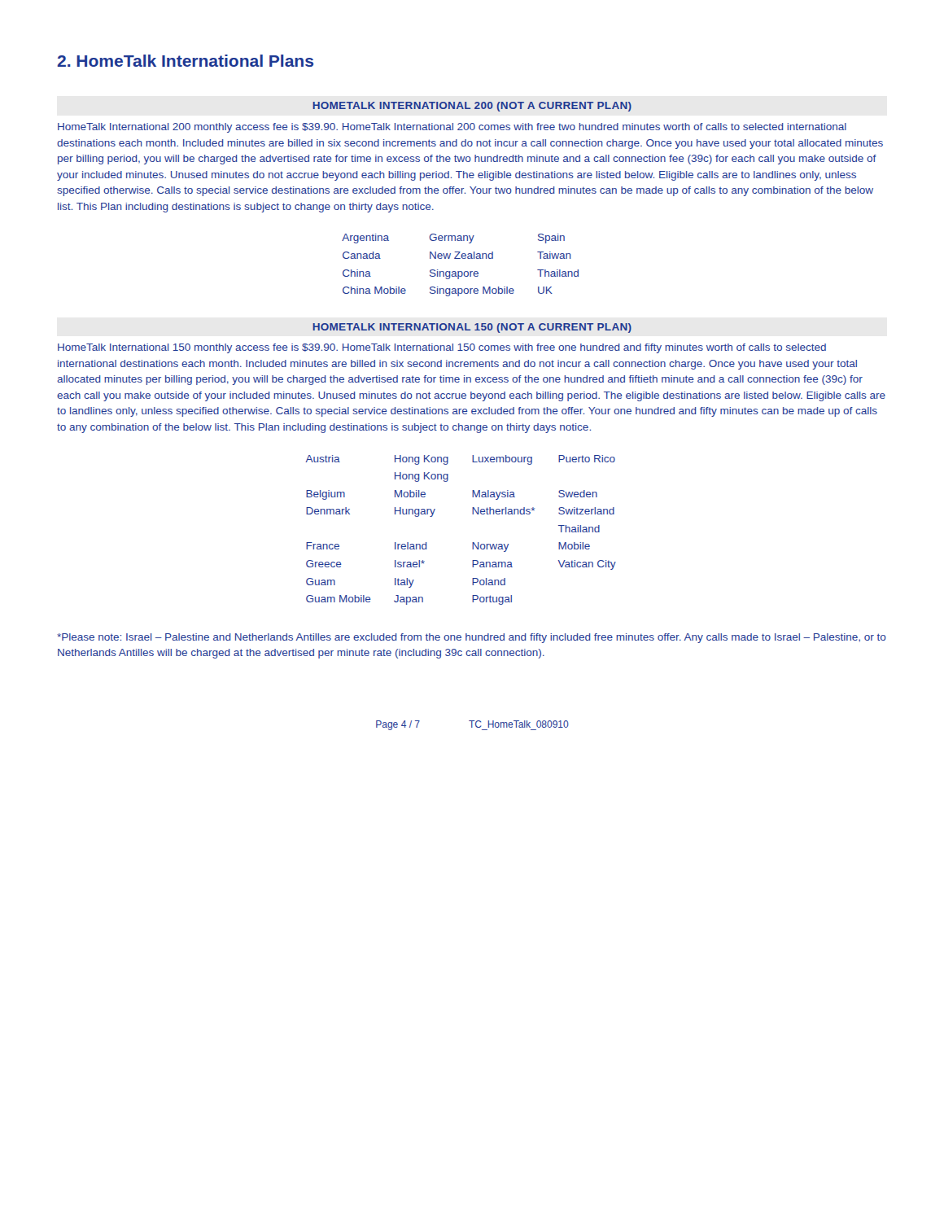2. HomeTalk International Plans
HOMETALK INTERNATIONAL 200 (NOT A CURRENT PLAN)
HomeTalk International 200 monthly access fee is $39.90. HomeTalk International 200 comes with free two hundred minutes worth of calls to selected international destinations each month. Included minutes are billed in six second increments and do not incur a call connection charge. Once you have used your total allocated minutes per billing period, you will be charged the advertised rate for time in excess of the two hundredth minute and a call connection fee (39c) for each call you make outside of your included minutes. Unused minutes do not accrue beyond each billing period. The eligible destinations are listed below. Eligible calls are to landlines only, unless specified otherwise. Calls to special service destinations are excluded from the offer. Your two hundred minutes can be made up of calls to any combination of the below list. This Plan including destinations is subject to change on thirty days notice.
| Argentina | Germany | Spain |
| Canada | New Zealand | Taiwan |
| China | Singapore | Thailand |
| China Mobile | Singapore Mobile | UK |
HOMETALK INTERNATIONAL 150 (NOT A CURRENT PLAN)
HomeTalk International 150 monthly access fee is $39.90. HomeTalk International 150 comes with free one hundred and fifty minutes worth of calls to selected international destinations each month. Included minutes are billed in six second increments and do not incur a call connection charge. Once you have used your total allocated minutes per billing period, you will be charged the advertised rate for time in excess of the one hundred and fiftieth minute and a call connection fee (39c) for each call you make outside of your included minutes. Unused minutes do not accrue beyond each billing period. The eligible destinations are listed below. Eligible calls are to landlines only, unless specified otherwise. Calls to special service destinations are excluded from the offer. Your one hundred and fifty minutes can be made up of calls to any combination of the below list. This Plan including destinations is subject to change on thirty days notice.
| Austria | Hong Kong | Luxembourg | Puerto Rico |
| | Hong Kong | | |
| Belgium | Mobile | Malaysia | Sweden |
| Denmark | Hungary | Netherlands* | Switzerland |
| | | | Thailand |
| France | Ireland | Norway | Mobile |
| Greece | Israel* | Panama | Vatican City |
| Guam | Italy | Poland | |
| Guam Mobile | Japan | Portugal | |
*Please note: Israel – Palestine and Netherlands Antilles are excluded from the one hundred and fifty included free minutes offer. Any calls made to Israel – Palestine, or to Netherlands Antilles will be charged at the advertised per minute rate (including 39c call connection).
Page 4 / 7 TC_HomeTalk_080910